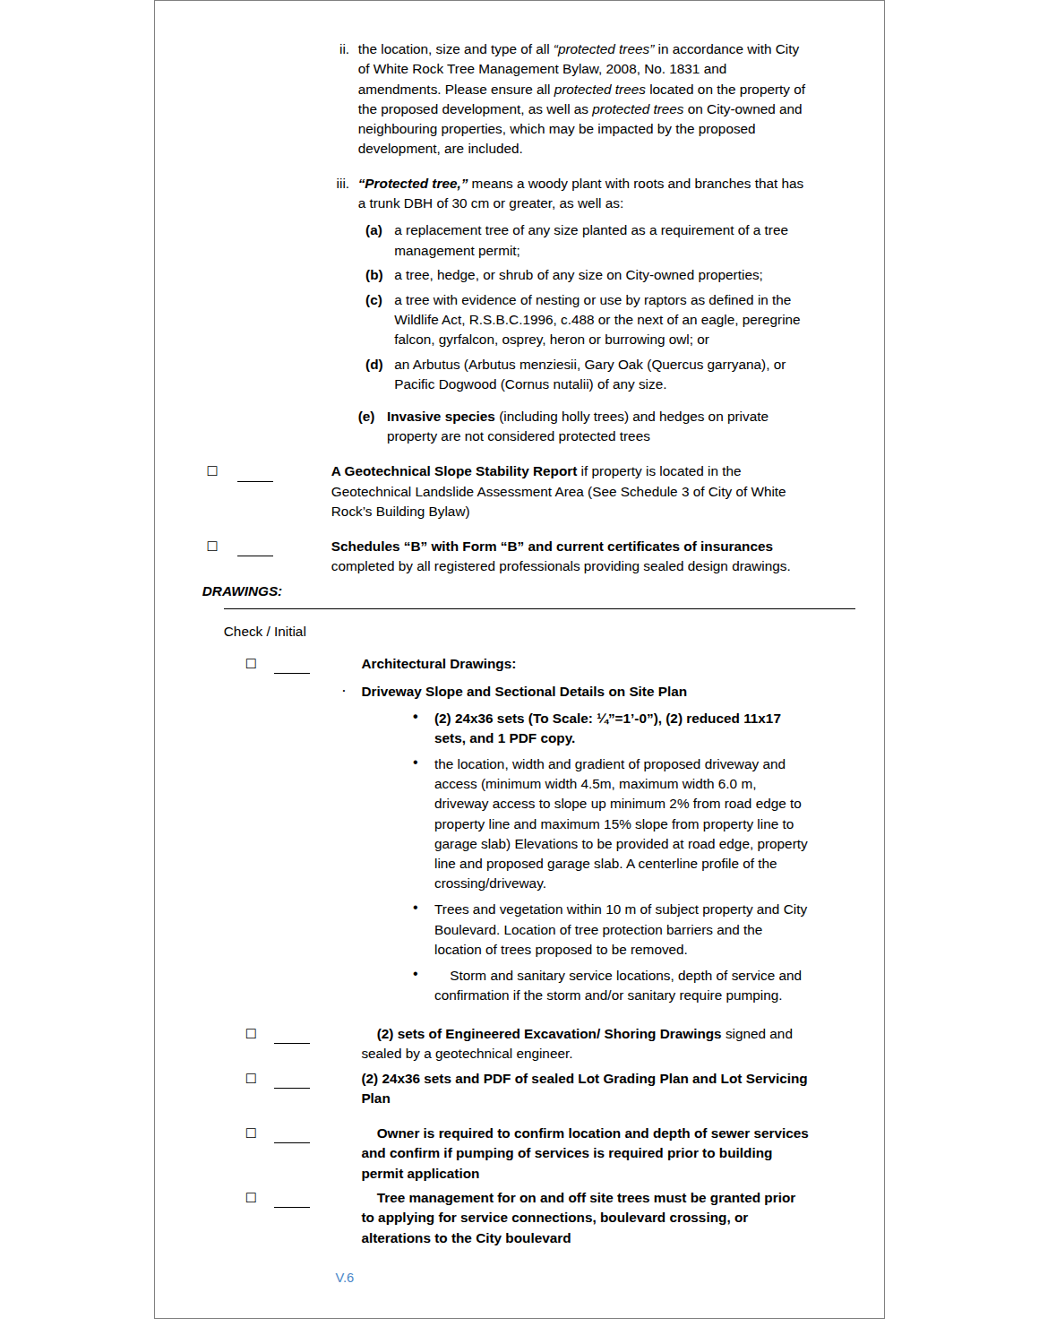the location, size and type of all “protected trees” in accordance with City of White Rock Tree Management Bylaw, 2008, No. 1831 and amendments. Please ensure all protected trees located on the property of the proposed development, as well as protected trees on City-owned and neighbouring properties, which may be impacted by the proposed development, are included.
“Protected tree,” means a woody plant with roots and branches that has a trunk DBH of 30 cm or greater, as well as:
(a) a replacement tree of any size planted as a requirement of a tree management permit;
(b) a tree, hedge, or shrub of any size on City-owned properties;
(c) a tree with evidence of nesting or use by raptors as defined in the Wildlife Act, R.S.B.C.1996, c.488 or the next of an eagle, peregrine falcon, gyrfalcon, osprey, heron or burrowing owl; or
(d) an Arbutus (Arbutus menziesii, Gary Oak (Quercus garryana), or Pacific Dogwood (Cornus nutalii) of any size.
(e) Invasive species (including holly trees) and hedges on private property are not considered protected trees
☐
A Geotechnical Slope Stability Report if property is located in the Geotechnical Landslide Assessment Area (See Schedule 3 of City of White Rock’s Building Bylaw)
☐
Schedules “B” with Form “B” and current certificates of insurances completed by all registered professionals providing sealed design drawings.
DRAWINGS:
Check / Initial
☐
Architectural Drawings:
·Driveway Slope and Sectional Details on Site Plan
(2) 24x36 sets (To Scale: ¼”=1’-0”), (2) reduced 11x17 sets, and 1 PDF copy.
the location, width and gradient of proposed driveway and access (minimum width 4.5m, maximum width 6.0 m, driveway access to slope up minimum 2% from road edge to property line and maximum 15% slope from property line to garage slab) Elevations to be provided at road edge, property line and proposed garage slab. A centerline profile of the crossing/driveway.
Trees and vegetation within 10 m of subject property and City Boulevard. Location of tree protection barriers and the location of trees proposed to be removed.
Storm and sanitary service locations, depth of service and confirmation if the storm and/or sanitary require pumping.
☐
(2) sets of Engineered Excavation/ Shoring Drawings signed and sealed by a geotechnical engineer.
☐
(2) 24x36 sets and PDF of sealed Lot Grading Plan and Lot Servicing Plan
☐
Owner is required to confirm location and depth of sewer services and confirm if pumping of services is required prior to building permit application
☐
Tree management for on and off site trees must be granted prior to applying for service connections, boulevard crossing, or alterations to the City boulevard
V.6